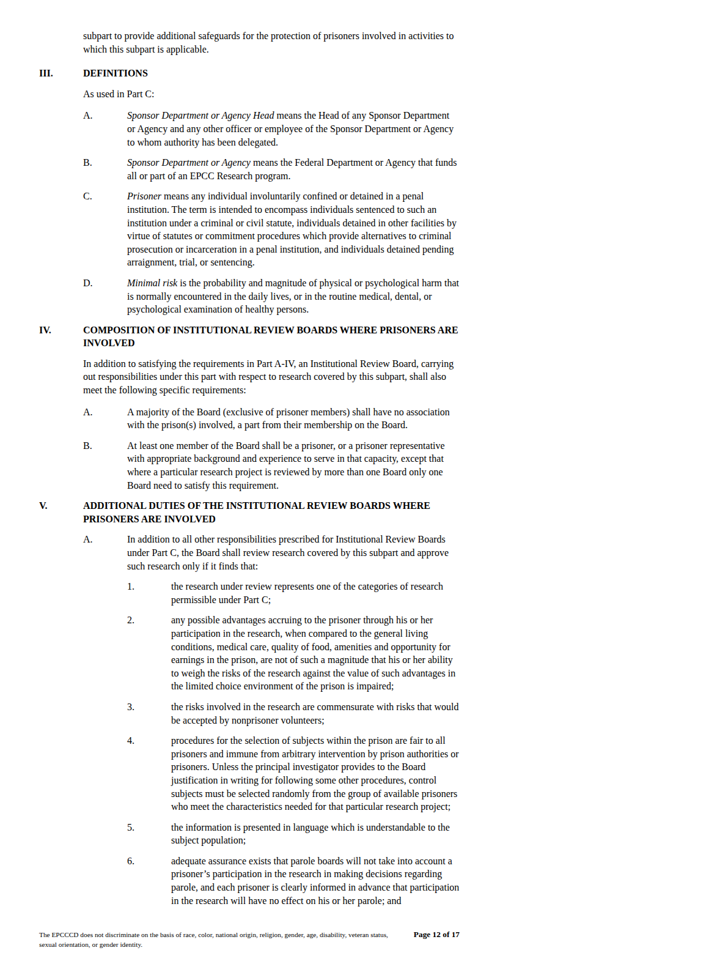subpart to provide additional safeguards for the protection of prisoners involved in activities to which this subpart is applicable.
III.
DEFINITIONS
As used in Part C:
A.
Sponsor Department or Agency Head means the Head of any Sponsor Department or Agency and any other officer or employee of the Sponsor Department or Agency to whom authority has been delegated.
B.
Sponsor Department or Agency means the Federal Department or Agency that funds all or part of an EPCC Research program.
C.
Prisoner means any individual involuntarily confined or detained in a penal institution. The term is intended to encompass individuals sentenced to such an institution under a criminal or civil statute, individuals detained in other facilities by virtue of statutes or commitment procedures which provide alternatives to criminal prosecution or incarceration in a penal institution, and individuals detained pending arraignment, trial, or sentencing.
D.
Minimal risk is the probability and magnitude of physical or psychological harm that is normally encountered in the daily lives, or in the routine medical, dental, or psychological examination of healthy persons.
IV.
COMPOSITION OF INSTITUTIONAL REVIEW BOARDS WHERE PRISONERS ARE INVOLVED
In addition to satisfying the requirements in Part A-IV, an Institutional Review Board, carrying out responsibilities under this part with respect to research covered by this subpart, shall also meet the following specific requirements:
A.
A majority of the Board (exclusive of prisoner members) shall have no association with the prison(s) involved, a part from their membership on the Board.
B.
At least one member of the Board shall be a prisoner, or a prisoner representative with appropriate background and experience to serve in that capacity, except that where a particular research project is reviewed by more than one Board only one Board need to satisfy this requirement.
V.
ADDITIONAL DUTIES OF THE INSTITUTIONAL REVIEW BOARDS WHERE PRISONERS ARE INVOLVED
A.
In addition to all other responsibilities prescribed for Institutional Review Boards under Part C, the Board shall review research covered by this subpart and approve such research only if it finds that:
1.
the research under review represents one of the categories of research permissible under Part C;
2.
any possible advantages accruing to the prisoner through his or her participation in the research, when compared to the general living conditions, medical care, quality of food, amenities and opportunity for earnings in the prison, are not of such a magnitude that his or her ability to weigh the risks of the research against the value of such advantages in the limited choice environment of the prison is impaired;
3.
the risks involved in the research are commensurate with risks that would be accepted by nonprisoner volunteers;
4.
procedures for the selection of subjects within the prison are fair to all prisoners and immune from arbitrary intervention by prison authorities or prisoners. Unless the principal investigator provides to the Board justification in writing for following some other procedures, control subjects must be selected randomly from the group of available prisoners who meet the characteristics needed for that particular research project;
5.
the information is presented in language which is understandable to the subject population;
6.
adequate assurance exists that parole boards will not take into account a prisoner’s participation in the research in making decisions regarding parole, and each prisoner is clearly informed in advance that participation in the research will have no effect on his or her parole; and
The EPCCCD does not discriminate on the basis of race, color, national origin, religion, gender, age, disability, veteran status, sexual orientation, or gender identity.
Page 12 of 17